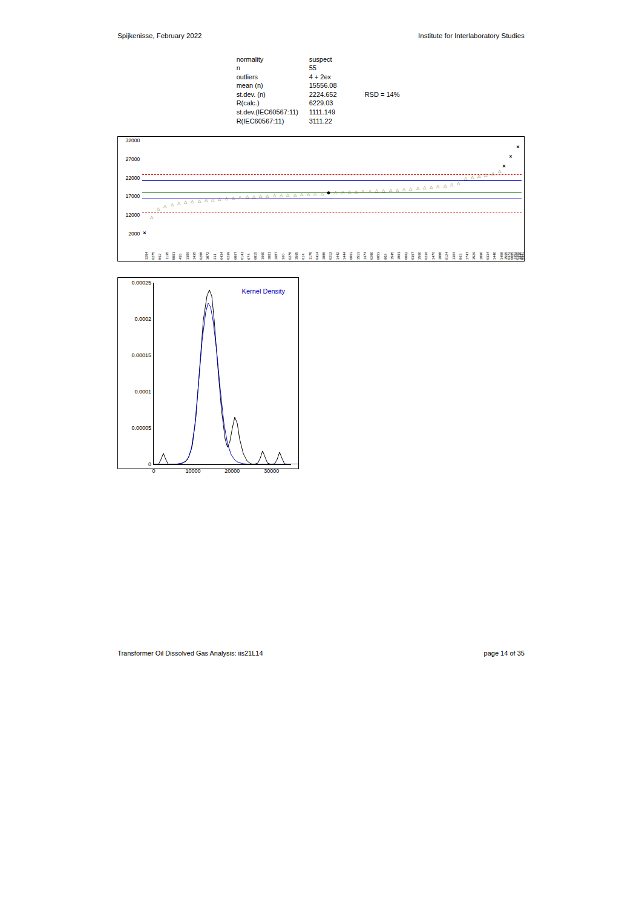Spijkenisse, February 2022
Institute for Interlaboratory Studies
| normality | suspect | |
| n | 55 | |
| outliers | 4 + 2ex | |
| mean (n) | 15556.08 | |
| st.dev. (n) | 2224.652 | RSD = 14% |
| R(calc.) | 6229.03 | |
| st.dev.(IEC60567:11) | 1111.149 | |
| R(IEC60567:11) | 3111.22 | |
32000 27000 22000 17000 12000 2000
✕
△
△
△
△
△
△
△
△
△
△
△
△
△
△
△
△
△
△
△
△
△
△
△
△
△
△
✱
△
△
△
△
△
△
△
△
△
△
△
△
△
△
△
△
△
△
△
△
△
△
△
△
△
✕
✕
✕
1284 6275 862 1135 8001 455 1306 1435 6288 1072 331 6434 6239 6067 6141 974 6015 1660 1801 1687 360 6278 1565 614 1178 6414 1885 6212 1442 1444 6063 1513 1374 6280 6053 902 1545 1891 6002 6367 1560 6236 1476 1888 6124 1304 963 1747 1529 1890 6334 1440 1458 1565 6372 6085 1352 6385 1430 657 6363
Kernel Density
0.00025
0.0002
0.00015
0.0001
0.00005
0
0
10000
20000
30000
Transformer Oil Dissolved Gas Analysis: iis21L14
page 14 of 35